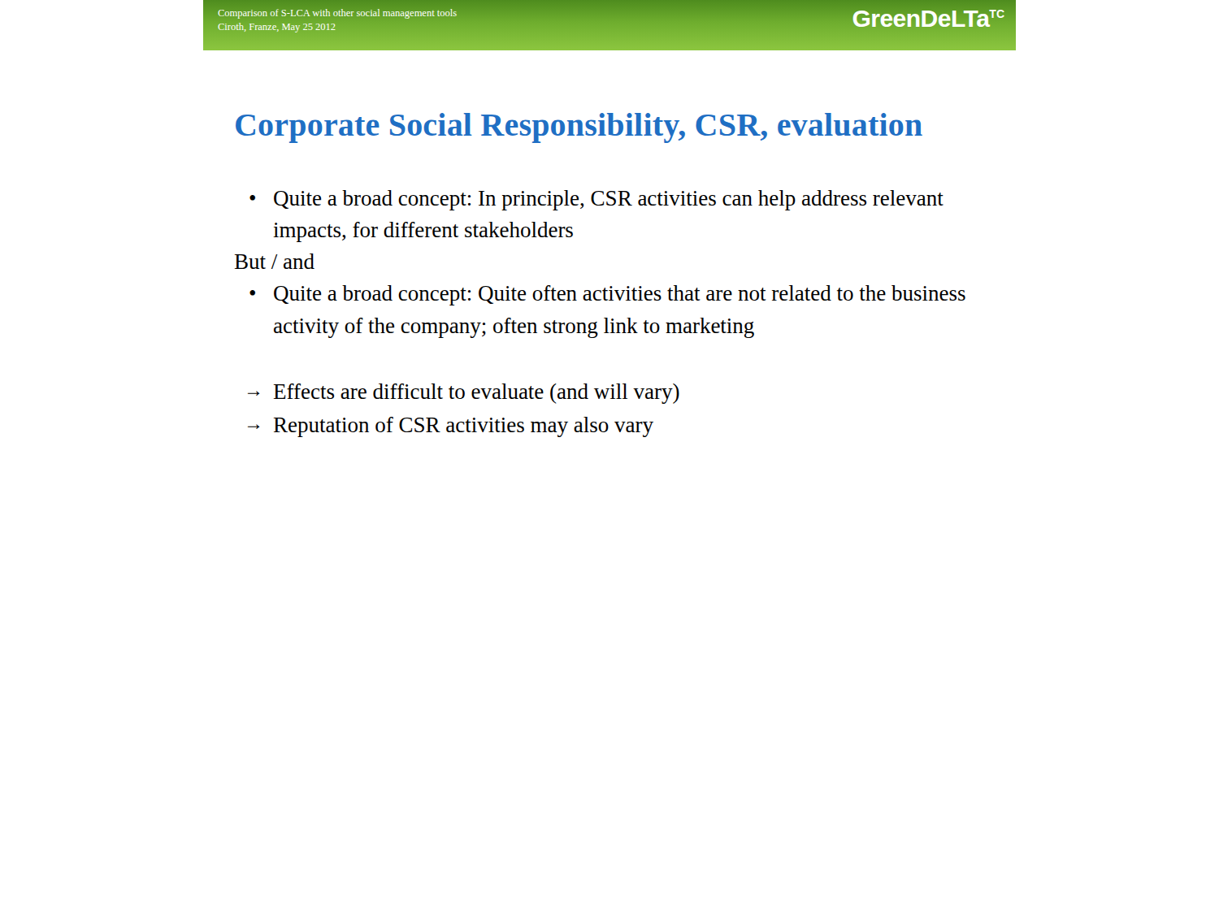Comparison of S-LCA with other social management tools
Ciroth, Franze, May 25 2012
GreenDeLTaTC
Corporate Social Responsibility, CSR, evaluation
•Quite a broad concept: In principle, CSR activities can help address relevant impacts, for different stakeholders
But / and
•Quite a broad concept: Quite often activities that are not related to the business activity of the company; often strong link to marketing
→Effects are difficult to evaluate (and will vary)
→Reputation of CSR activities may also vary